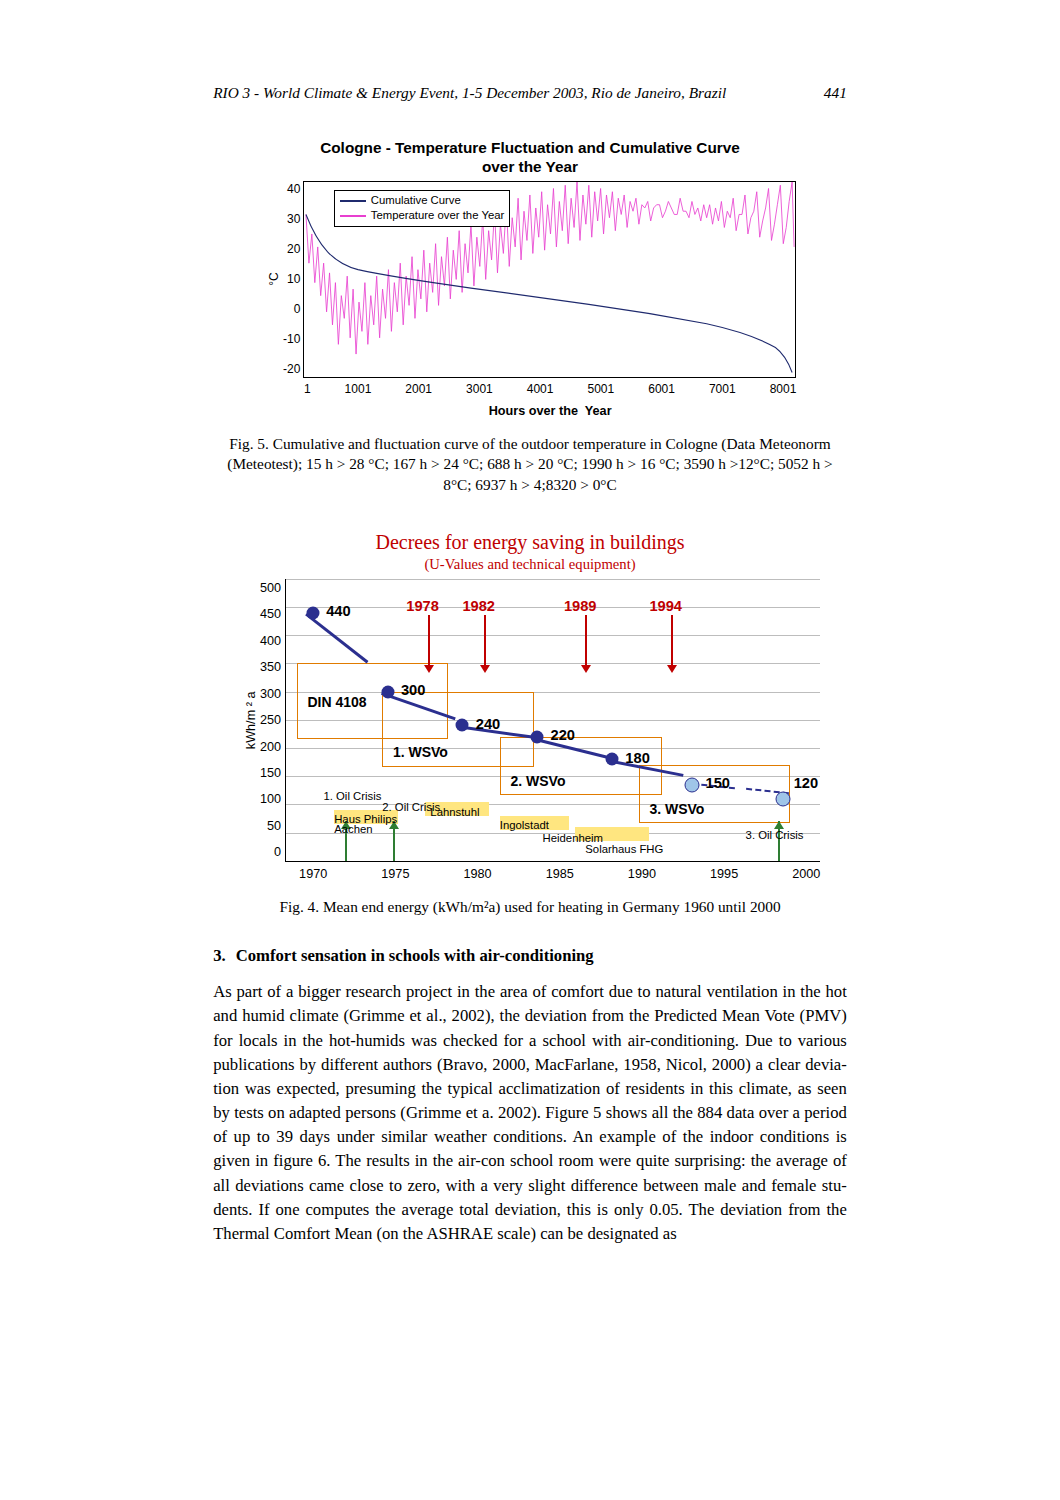RIO 3 - World Climate & Energy Event, 1-5 December 2003, Rio de Janeiro, Brazil 441
Cologne - Temperature Fluctuation and Cumulative Curve
over the Year
°C
40
30
20
10
0
-10
-20
Cumulative Curve
Temperature over the Year
1
1001
2001
3001
4001
5001
6001
7001
8001
Hours over the Year
Fig. 5. Cumulative and fluctuation curve of the outdoor temperature in Cologne (Data Meteonorm (Meteotest); 15 h > 28 °C; 167 h > 24 °C; 688 h > 20 °C; 1990 h > 16 °C; 3590 h >12°C; 5052 h > 8°C; 6937 h > 4;8320 > 0°C
Decrees for energy saving in buildings
(U-Values and technical equipment)
kWh/m ² a
500
450
400
350
300
250
200
150
100
50
0
1978
1982
1989
1994
440
300
240
220
180
150
120
DIN 4108
1. WSVo
2. WSVo
3. WSVo
1. Oil Crisis
2. Oil Crisis
3. Oil Crisis
Haus Philips
Aachen
Lahnstuhl
Ingolstadt
Heidenheim
Solarhaus FHG
1970
1975
1980
1985
1990
1995
2000
Fig. 4. Mean end energy (kWh/m²a) used for heating in Germany 1960 until 2000
3. Comfort sensation in schools with air-conditioning
As part of a bigger research project in the area of comfort due to natural ventilation in the hot and humid climate (Grimme et al., 2002), the deviation from the Predicted Mean Vote (PMV) for locals in the hot-humids was checked for a school with air-conditioning. Due to various publications by different authors (Bravo, 2000, MacFarlane, 1958, Nicol, 2000) a clear deviation was expected, presuming the typical acclimatization of residents in this climate, as seen by tests on adapted persons (Grimme et a. 2002). Figure 5 shows all the 884 data over a period of up to 39 days under similar weather conditions. An example of the indoor conditions is given in figure 6. The results in the air-con school room were quite surprising: the average of all deviations came close to zero, with a very slight difference between male and female students. If one computes the average total deviation, this is only 0.05. The deviation from the Thermal Comfort Mean (on the ASHRAE scale) can be designated as